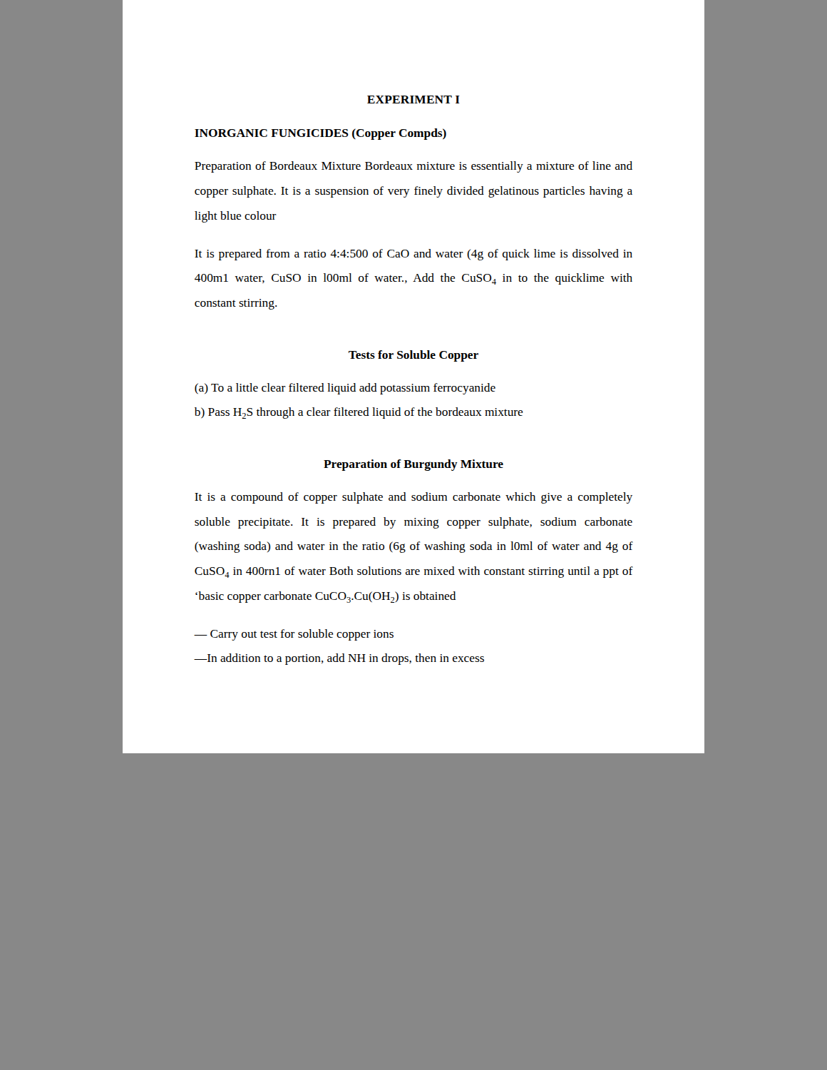EXPERIMENT I
INORGANIC FUNGICIDES (Copper Compds)
Preparation of Bordeaux Mixture Bordeaux mixture is essentially a mixture of line and copper sulphate. It is a suspension of very finely divided gelatinous particles having a light blue colour
It is prepared from a ratio 4:4:500 of CaO and water (4g of quick lime is dissolved in 400m1 water, CuSO in l00ml of water., Add the CuSO4 in to the quicklime with constant stirring.
Tests for Soluble Copper
(a) To a little clear filtered liquid add potassium ferrocyanide
b) Pass H2S through a clear filtered liquid of the bordeaux mixture
Preparation of Burgundy Mixture
It is a compound of copper sulphate and sodium carbonate which give a completely soluble precipitate. It is prepared by mixing copper sulphate, sodium carbonate (washing soda) and water in the ratio (6g of washing soda in l0ml of water and 4g of CuSO4 in 400rn1 of water Both solutions are mixed with constant stirring until a ppt of ‘basic copper carbonate CuCO3.Cu(OH2) is obtained
— Carry out test for soluble copper ions
—In addition to a portion, add NH in drops, then in excess